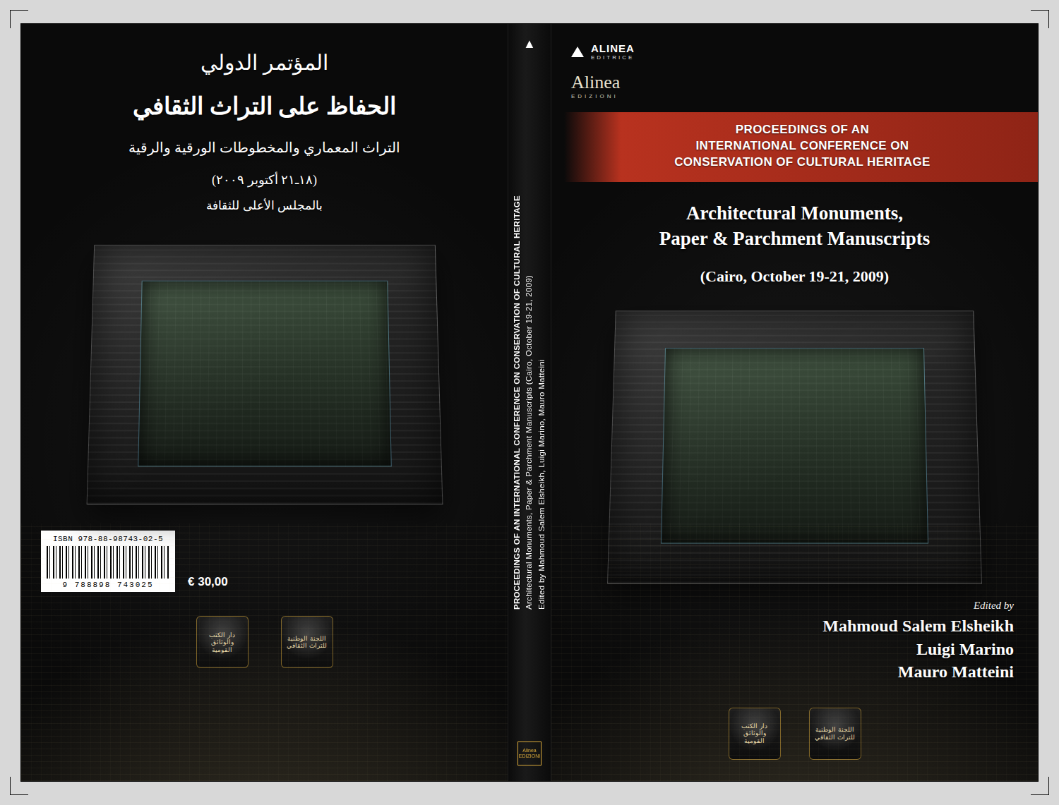Book cover spread: Proceedings of an International Conference on Conservation of Cultural Heritage — Architectural Monuments, Paper & Parchment Manuscripts (Cairo, October 19–21, 2009)
المؤتمر الدولي
الحفاظ على التراث الثقافي
التراث المعماري والمخطوطات الورقية والرقية
(١٨ـ٢١ أكتوبر ٢٠٠٩)
بالمجلس الأعلى للثقافة
ISBN 978-88-98743-02-5
9 788898 743025
€ 30,00
دار الكتب
والوثائق القومية
اللجنة الوطنية
للتراث الثقافي
▲
PROCEEDINGS OF AN INTERNATIONAL CONFERENCE ON CONSERVATION OF CULTURAL HERITAGE
Architectural Monuments, Paper & Parchment Manuscripts (Cairo, October 19-21, 2009)
Edited by Mahmoud Salem Elsheikh, Luigi Marino, Mauro Matteini
Alinea
EDIZIONI
ALINEAEDITRICE
AlineaEDIZIONI
PROCEEDINGS OF AN
INTERNATIONAL CONFERENCE ON
CONSERVATION OF CULTURAL HERITAGE
Architectural Monuments,
Paper & Parchment Manuscripts
(Cairo, October 19-21, 2009)
Edited by
Mahmoud Salem Elsheikh
Luigi Marino
Mauro Matteini
دار الكتب
والوثائق القومية
اللجنة الوطنية
للتراث الثقافي